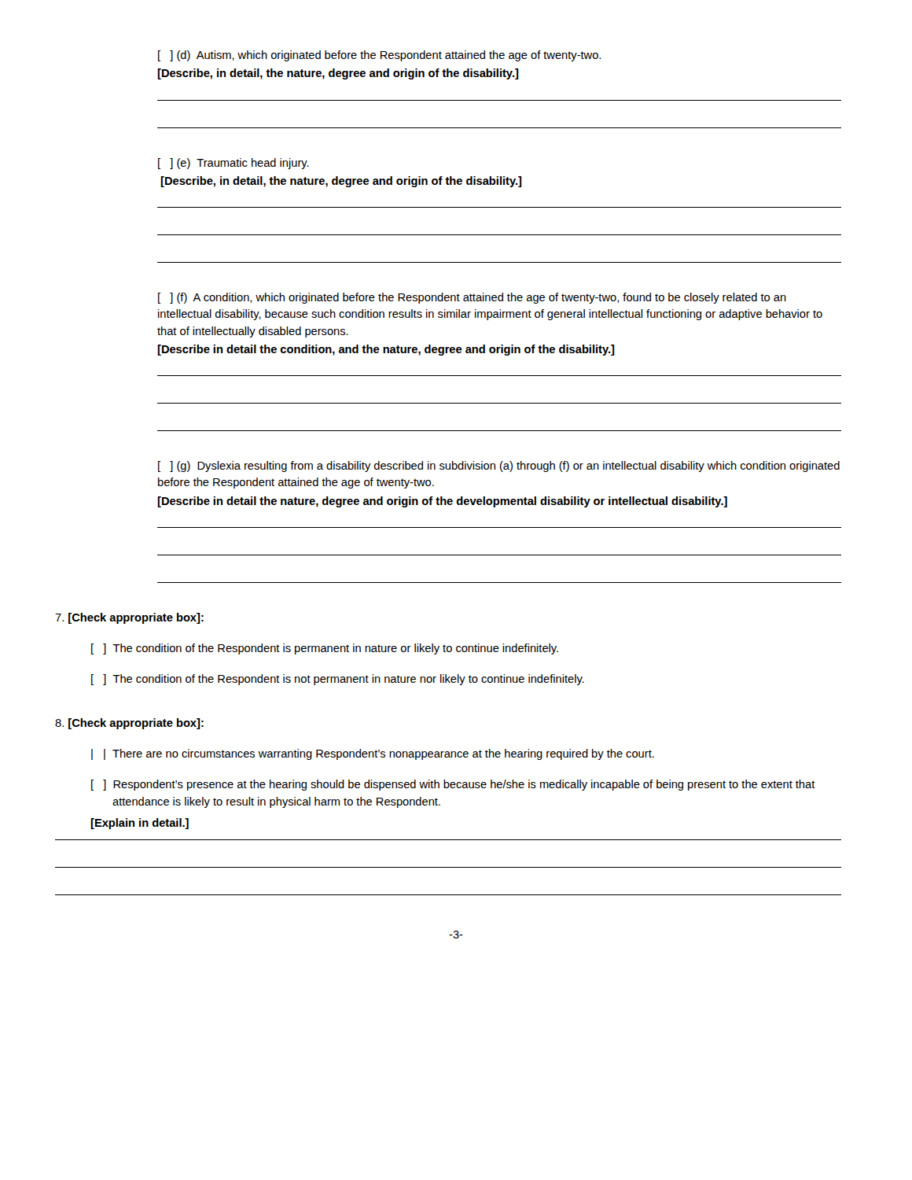[ ] (d) Autism, which originated before the Respondent attained the age of twenty-two.
[Describe, in detail, the nature, degree and origin of the disability.]
[ ] (e) Traumatic head injury.
[Describe, in detail, the nature, degree and origin of the disability.]
[ ] (f) A condition, which originated before the Respondent attained the age of twenty-two, found to be closely related to an intellectual disability, because such condition results in similar impairment of general intellectual functioning or adaptive behavior to that of intellectually disabled persons.
[Describe in detail the condition, and the nature, degree and origin of the disability.]
[ ] (g) Dyslexia resulting from a disability described in subdivision (a) through (f) or an intellectual disability which condition originated before the Respondent attained the age of twenty-two.
[Describe in detail the nature, degree and origin of the developmental disability or intellectual disability.]
7. [Check appropriate box]:
[ ] The condition of the Respondent is permanent in nature or likely to continue indefinitely.
[ ] The condition of the Respondent is not permanent in nature nor likely to continue indefinitely.
8. [Check appropriate box]:
| | There are no circumstances warranting Respondent’s nonappearance at the hearing required by the court.
[ ] Respondent’s presence at the hearing should be dispensed with because he/she is medically incapable of being present to the extent that attendance is likely to result in physical harm to the Respondent.
[Explain in detail.]
-3-